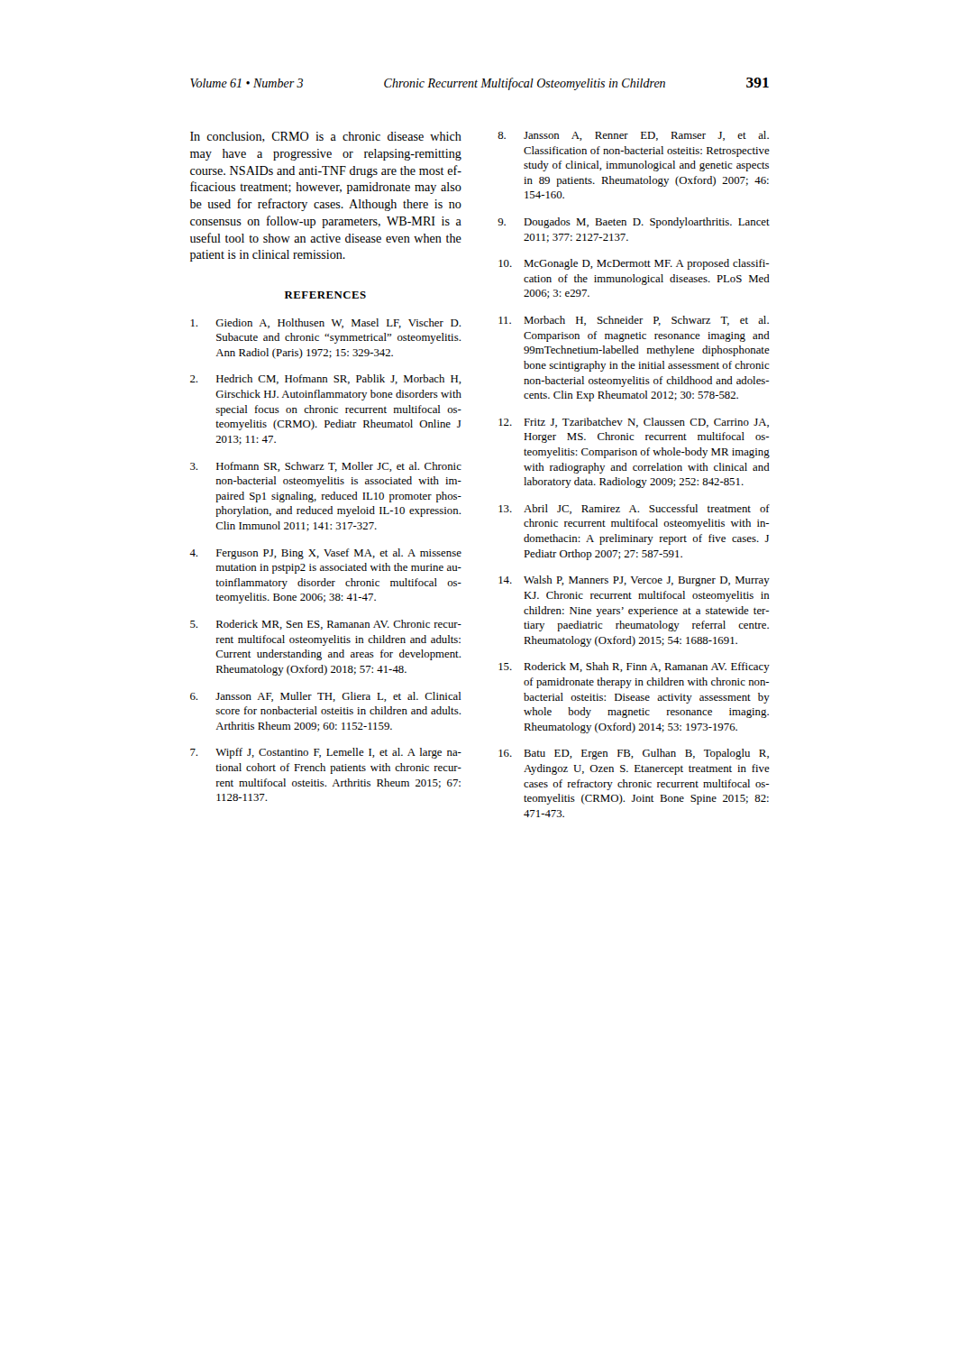Volume 61 • Number 3 Chronic Recurrent Multifocal Osteomyelitis in Children 391
In conclusion, CRMO is a chronic disease which may have a progressive or relapsing-remitting course. NSAIDs and anti-TNF drugs are the most efficacious treatment; however, pamidronate may also be used for refractory cases. Although there is no consensus on follow-up parameters, WB-MRI is a useful tool to show an active disease even when the patient is in clinical remission.
References
1. Giedion A, Holthusen W, Masel LF, Vischer D. Subacute and chronic “symmetrical” osteomyelitis. Ann Radiol (Paris) 1972; 15: 329-342.
2. Hedrich CM, Hofmann SR, Pablik J, Morbach H, Girschick HJ. Autoinflammatory bone disorders with special focus on chronic recurrent multifocal osteomyelitis (CRMO). Pediatr Rheumatol Online J 2013; 11: 47.
3. Hofmann SR, Schwarz T, Moller JC, et al. Chronic non-bacterial osteomyelitis is associated with impaired Sp1 signaling, reduced IL10 promoter phosphorylation, and reduced myeloid IL-10 expression. Clin Immunol 2011; 141: 317-327.
4. Ferguson PJ, Bing X, Vasef MA, et al. A missense mutation in pstpip2 is associated with the murine autoinflammatory disorder chronic multifocal osteomyelitis. Bone 2006; 38: 41-47.
5. Roderick MR, Sen ES, Ramanan AV. Chronic recurrent multifocal osteomyelitis in children and adults: Current understanding and areas for development. Rheumatology (Oxford) 2018; 57: 41-48.
6. Jansson AF, Muller TH, Gliera L, et al. Clinical score for nonbacterial osteitis in children and adults. Arthritis Rheum 2009; 60: 1152-1159.
7. Wipff J, Costantino F, Lemelle I, et al. A large national cohort of French patients with chronic recurrent multifocal osteitis. Arthritis Rheum 2015; 67: 1128-1137.
8. Jansson A, Renner ED, Ramser J, et al. Classification of non-bacterial osteitis: Retrospective study of clinical, immunological and genetic aspects in 89 patients. Rheumatology (Oxford) 2007; 46: 154-160.
9. Dougados M, Baeten D. Spondyloarthritis. Lancet 2011; 377: 2127-2137.
10. McGonagle D, McDermott MF. A proposed classification of the immunological diseases. PLoS Med 2006; 3: e297.
11. Morbach H, Schneider P, Schwarz T, et al. Comparison of magnetic resonance imaging and 99mTechnetium-labelled methylene diphosphonate bone scintigraphy in the initial assessment of chronic non-bacterial osteomyelitis of childhood and adolescents. Clin Exp Rheumatol 2012; 30: 578-582.
12. Fritz J, Tzaribatchev N, Claussen CD, Carrino JA, Horger MS. Chronic recurrent multifocal osteomyelitis: Comparison of whole-body MR imaging with radiography and correlation with clinical and laboratory data. Radiology 2009; 252: 842-851.
13. Abril JC, Ramirez A. Successful treatment of chronic recurrent multifocal osteomyelitis with indomethacin: A preliminary report of five cases. J Pediatr Orthop 2007; 27: 587-591.
14. Walsh P, Manners PJ, Vercoe J, Burgner D, Murray KJ. Chronic recurrent multifocal osteomyelitis in children: Nine years’ experience at a statewide tertiary paediatric rheumatology referral centre. Rheumatology (Oxford) 2015; 54: 1688-1691.
15. Roderick M, Shah R, Finn A, Ramanan AV. Efficacy of pamidronate therapy in children with chronic non-bacterial osteitis: Disease activity assessment by whole body magnetic resonance imaging. Rheumatology (Oxford) 2014; 53: 1973-1976.
16. Batu ED, Ergen FB, Gulhan B, Topaloglu R, Aydingoz U, Ozen S. Etanercept treatment in five cases of refractory chronic recurrent multifocal osteomyelitis (CRMO). Joint Bone Spine 2015; 82: 471-473.